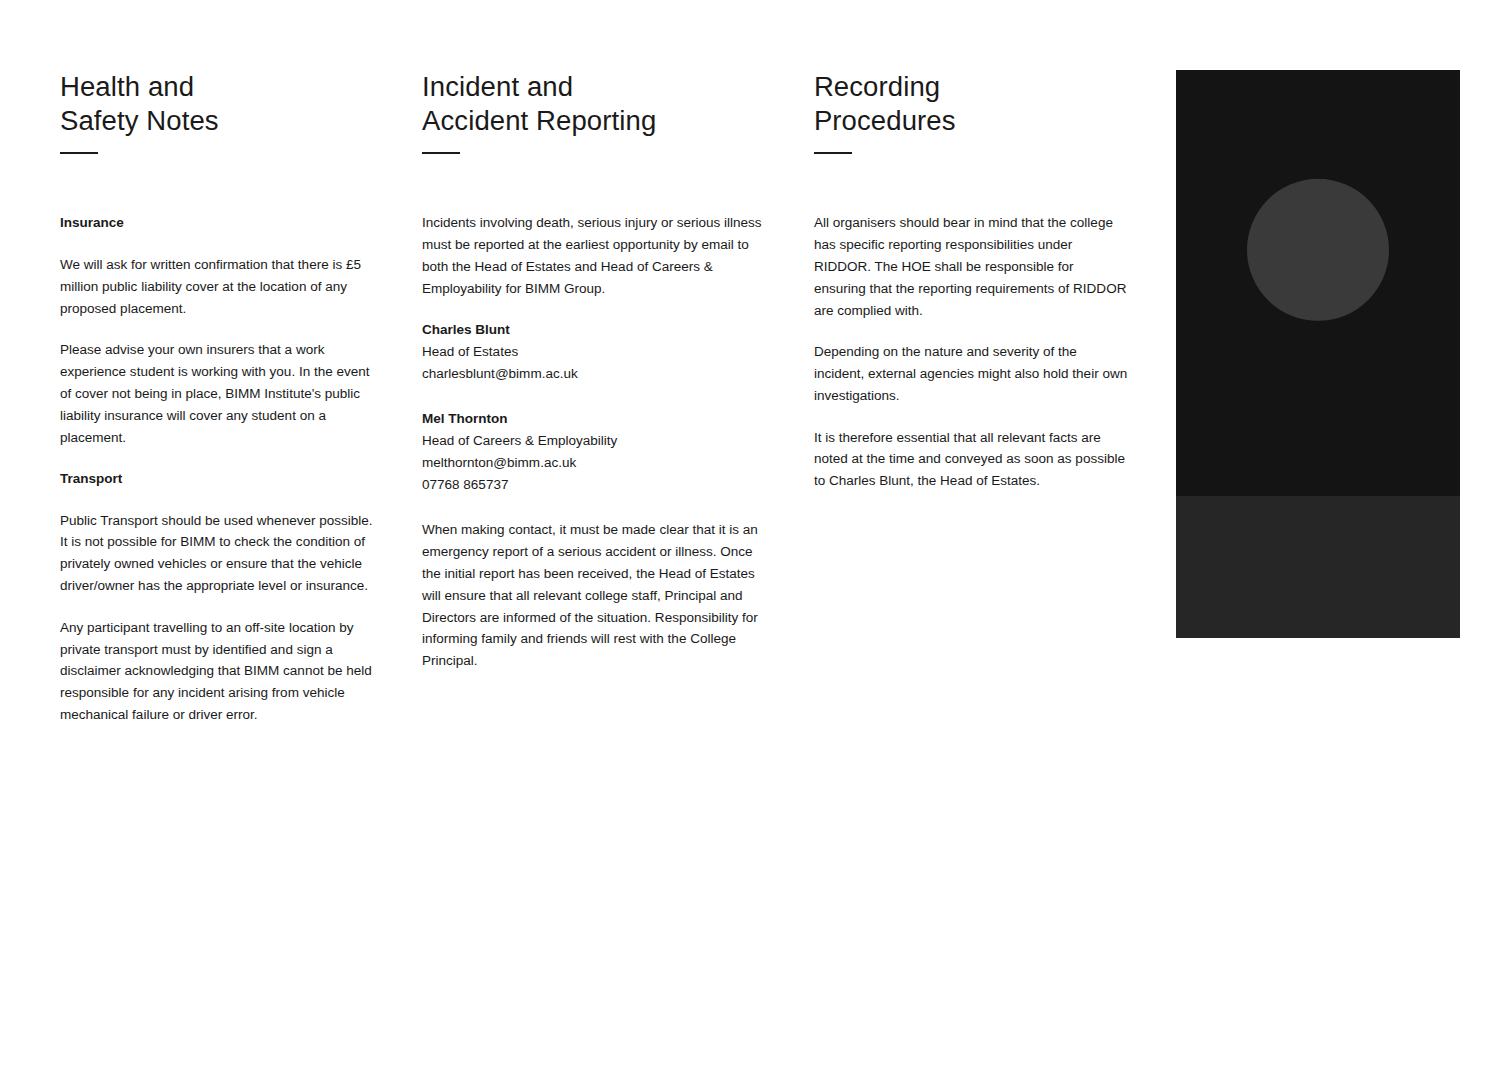Health and
Safety Notes
Insurance
We will ask for written confirmation that there is £5 million public liability cover at the location of any proposed placement.
Please advise your own insurers that a work experience student is working with you. In the event of cover not being in place, BIMM Institute's public liability insurance will cover any student on a placement.
Transport
Public Transport should be used whenever possible. It is not possible for BIMM to check the condition of privately owned vehicles or ensure that the vehicle driver/owner has the appropriate level or insurance.
Any participant travelling to an off-site location by private transport must by identified and sign a disclaimer acknowledging that BIMM cannot be held responsible for any incident arising from vehicle mechanical failure or driver error.
Incident and
Accident Reporting
Incidents involving death, serious injury or serious illness must be reported at the earliest opportunity by email to both the Head of Estates and Head of Careers & Employability for BIMM Group.
Charles Blunt
Head of Estates
charlesblunt@bimm.ac.uk
Mel Thornton
Head of Careers & Employability
melthornton@bimm.ac.uk
07768 865737
When making contact, it must be made clear that it is an emergency report of a serious accident or illness. Once the initial report has been received, the Head of Estates will ensure that all relevant college staff, Principal and Directors are informed of the situation. Responsibility for informing family and friends will rest with the College Principal.
Recording
Procedures
All organisers should bear in mind that the college has specific reporting responsibilities under RIDDOR. The HOE shall be responsible for ensuring that the reporting requirements of RIDDOR are complied with.
Depending on the nature and severity of the incident, external agencies might also hold their own investigations.
It is therefore essential that all relevant facts are noted at the time and conveyed as soon as possible to Charles Blunt, the Head of Estates.